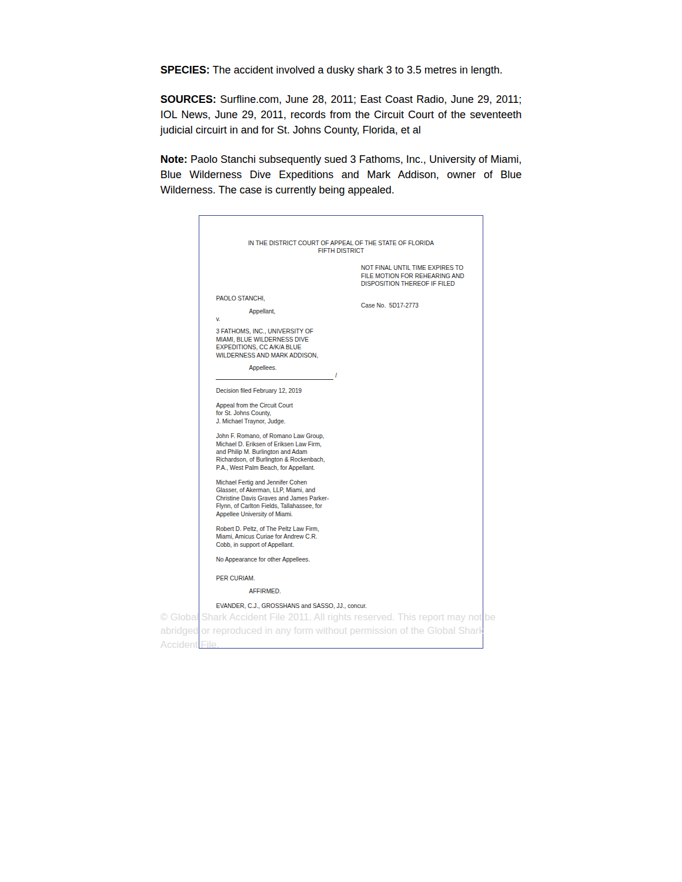SPECIES: The accident involved a dusky shark 3 to 3.5 metres in length.
SOURCES: Surfline.com, June 28, 2011; East Coast Radio, June 29, 2011; IOL News, June 29, 2011, records from the Circuit Court of the seventeeth judicial circuirt in and for St. Johns County, Florida, et al
Note: Paolo Stanchi subsequently sued 3 Fathoms, Inc., University of Miami, Blue Wilderness Dive Expeditions and Mark Addison, owner of Blue Wilderness. The case is currently being appealed.
IN THE DISTRICT COURT OF APPEAL OF THE STATE OF FLORIDA
FIFTH DISTRICT
| | NOT FINAL UNTIL TIME EXPIRES TO FILE MOTION FOR REHEARING AND DISPOSITION THEREOF IF FILED |
| PAOLO STANCHI, Appellant, v. 3 FATHOMS, INC., UNIVERSITY OF MIAMI, BLUE WILDERNESS DIVE EXPEDITIONS, CC A/K/A BLUE WILDERNESS AND MARK ADDISON, Appellees. / | Case No. 5D17-2773 |
Decision filed February 12, 2019
Appeal from the Circuit Court
for St. Johns County,
J. Michael Traynor, Judge.
John F. Romano, of Romano Law Group,
Michael D. Eriksen of Eriksen Law Firm,
and Philip M. Burlington and Adam
Richardson, of Burlington & Rockenbach,
P.A., West Palm Beach, for Appellant.
Michael Fertig and Jennifer Cohen
Glasser, of Akerman, LLP, Miami, and
Christine Davis Graves and James Parker-
Flynn, of Carlton Fields, Tallahassee, for
Appellee University of Miami.
Robert D. Peltz, of The Peltz Law Firm,
Miami, Amicus Curiae for Andrew C.R.
Cobb, in support of Appellant.
No Appearance for other Appellees.
PER CURIAM.
AFFIRMED.
EVANDER, C.J., GROSSHANS and SASSO, JJ., concur.
© Global Shark Accident File 2011. All rights reserved. This report may not be abridged or reproduced in any form without permission of the Global Shark Accident File.